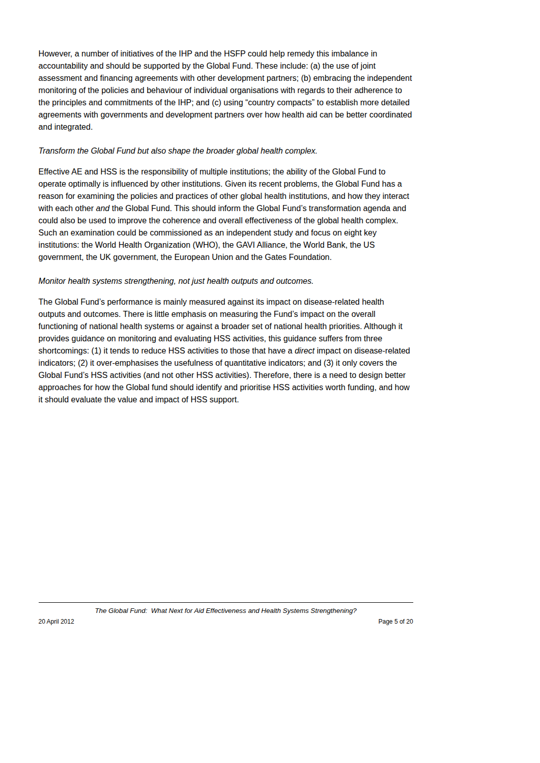However, a number of initiatives of the IHP and the HSFP could help remedy this imbalance in accountability and should be supported by the Global Fund. These include: (a) the use of joint assessment and financing agreements with other development partners; (b) embracing the independent monitoring of the policies and behaviour of individual organisations with regards to their adherence to the principles and commitments of the IHP; and (c) using “country compacts” to establish more detailed agreements with governments and development partners over how health aid can be better coordinated and integrated.
Transform the Global Fund but also shape the broader global health complex.
Effective AE and HSS is the responsibility of multiple institutions; the ability of the Global Fund to operate optimally is influenced by other institutions. Given its recent problems, the Global Fund has a reason for examining the policies and practices of other global health institutions, and how they interact with each other and the Global Fund. This should inform the Global Fund’s transformation agenda and could also be used to improve the coherence and overall effectiveness of the global health complex. Such an examination could be commissioned as an independent study and focus on eight key institutions: the World Health Organization (WHO), the GAVI Alliance, the World Bank, the US government, the UK government, the European Union and the Gates Foundation.
Monitor health systems strengthening, not just health outputs and outcomes.
The Global Fund’s performance is mainly measured against its impact on disease-related health outputs and outcomes. There is little emphasis on measuring the Fund’s impact on the overall functioning of national health systems or against a broader set of national health priorities. Although it provides guidance on monitoring and evaluating HSS activities, this guidance suffers from three shortcomings: (1) it tends to reduce HSS activities to those that have a direct impact on disease-related indicators; (2) it over-emphasises the usefulness of quantitative indicators; and (3) it only covers the Global Fund’s HSS activities (and not other HSS activities). Therefore, there is a need to design better approaches for how the Global fund should identify and prioritise HSS activities worth funding, and how it should evaluate the value and impact of HSS support.
The Global Fund: What Next for Aid Effectiveness and Health Systems Strengthening?
20 April 2012 Page 5 of 20